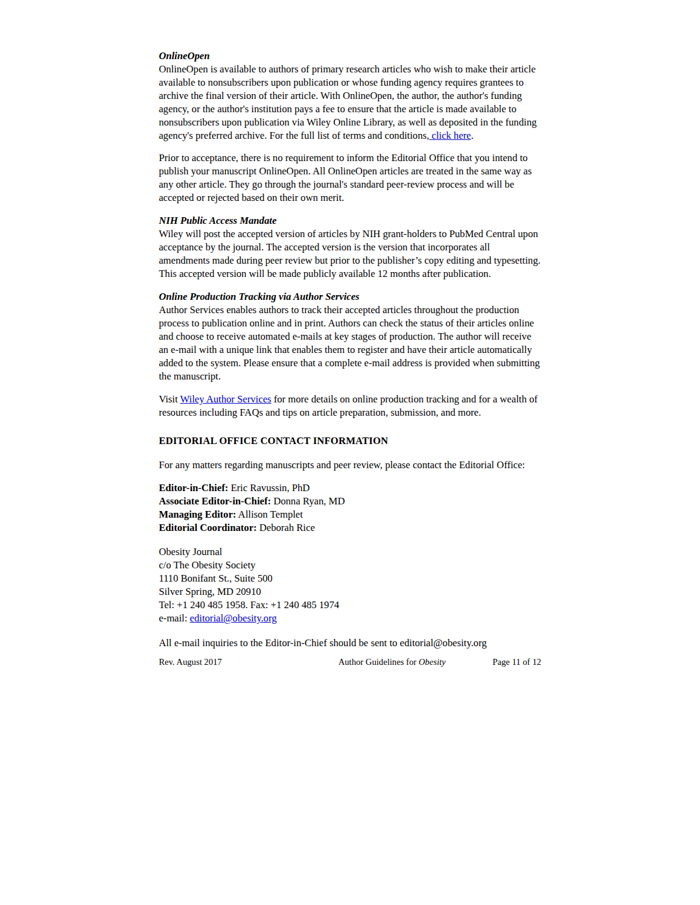OnlineOpen
OnlineOpen is available to authors of primary research articles who wish to make their article available to nonsubscribers upon publication or whose funding agency requires grantees to archive the final version of their article. With OnlineOpen, the author, the author's funding agency, or the author's institution pays a fee to ensure that the article is made available to nonsubscribers upon publication via Wiley Online Library, as well as deposited in the funding agency's preferred archive. For the full list of terms and conditions, click here.
Prior to acceptance, there is no requirement to inform the Editorial Office that you intend to publish your manuscript OnlineOpen. All OnlineOpen articles are treated in the same way as any other article. They go through the journal's standard peer-review process and will be accepted or rejected based on their own merit.
NIH Public Access Mandate
Wiley will post the accepted version of articles by NIH grant-holders to PubMed Central upon acceptance by the journal. The accepted version is the version that incorporates all amendments made during peer review but prior to the publisher’s copy editing and typesetting. This accepted version will be made publicly available 12 months after publication.
Online Production Tracking via Author Services
Author Services enables authors to track their accepted articles throughout the production process to publication online and in print. Authors can check the status of their articles online and choose to receive automated e-mails at key stages of production. The author will receive an e-mail with a unique link that enables them to register and have their article automatically added to the system. Please ensure that a complete e-mail address is provided when submitting the manuscript.
Visit Wiley Author Services for more details on online production tracking and for a wealth of resources including FAQs and tips on article preparation, submission, and more.
EDITORIAL OFFICE CONTACT INFORMATION
For any matters regarding manuscripts and peer review, please contact the Editorial Office:
Editor-in-Chief: Eric Ravussin, PhD
Associate Editor-in-Chief: Donna Ryan, MD
Managing Editor: Allison Templet
Editorial Coordinator: Deborah Rice
Obesity Journal
c/o The Obesity Society
1110 Bonifant St., Suite 500
Silver Spring, MD 20910
Tel: +1 240 485 1958. Fax: +1 240 485 1974
e-mail: editorial@obesity.org
All e-mail inquiries to the Editor-in-Chief should be sent to editorial@obesity.org
Rev. August 2017
Author Guidelines for Obesity
Page 11 of 12